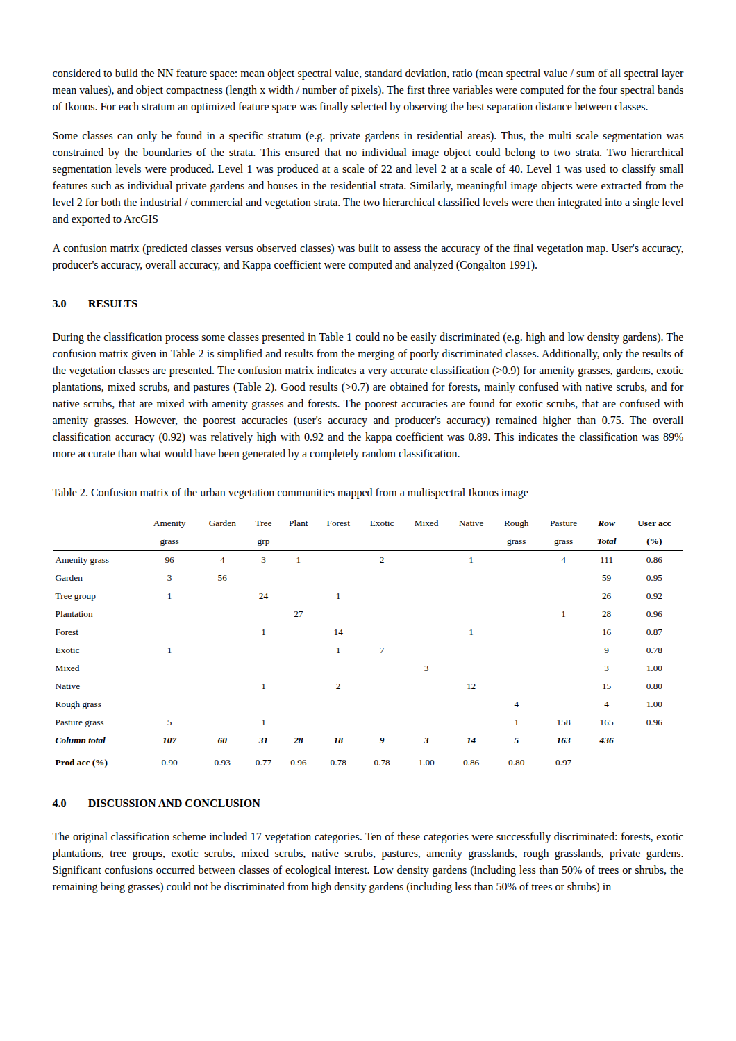considered to build the NN feature space: mean object spectral value, standard deviation, ratio (mean spectral value / sum of all spectral layer mean values), and object compactness (length x width / number of pixels). The first three variables were computed for the four spectral bands of Ikonos. For each stratum an optimized feature space was finally selected by observing the best separation distance between classes.
Some classes can only be found in a specific stratum (e.g. private gardens in residential areas). Thus, the multi scale segmentation was constrained by the boundaries of the strata. This ensured that no individual image object could belong to two strata. Two hierarchical segmentation levels were produced. Level 1 was produced at a scale of 22 and level 2 at a scale of 40. Level 1 was used to classify small features such as individual private gardens and houses in the residential strata. Similarly, meaningful image objects were extracted from the level 2 for both the industrial / commercial and vegetation strata. The two hierarchical classified levels were then integrated into a single level and exported to ArcGIS
A confusion matrix (predicted classes versus observed classes) was built to assess the accuracy of the final vegetation map. User's accuracy, producer's accuracy, overall accuracy, and Kappa coefficient were computed and analyzed (Congalton 1991).
3.0 RESULTS
During the classification process some classes presented in Table 1 could no be easily discriminated (e.g. high and low density gardens). The confusion matrix given in Table 2 is simplified and results from the merging of poorly discriminated classes. Additionally, only the results of the vegetation classes are presented. The confusion matrix indicates a very accurate classification (>0.9) for amenity grasses, gardens, exotic plantations, mixed scrubs, and pastures (Table 2). Good results (>0.7) are obtained for forests, mainly confused with native scrubs, and for native scrubs, that are mixed with amenity grasses and forests. The poorest accuracies are found for exotic scrubs, that are confused with amenity grasses. However, the poorest accuracies (user's accuracy and producer's accuracy) remained higher than 0.75. The overall classification accuracy (0.92) was relatively high with 0.92 and the kappa coefficient was 0.89. This indicates the classification was 89% more accurate than what would have been generated by a completely random classification.
Table 2. Confusion matrix of the urban vegetation communities mapped from a multispectral Ikonos image
| | Amenity | Garden | Tree | Plant | Forest | Exotic | Mixed | Native | Rough | Pasture | Row | User acc |
| --- | --- | --- | --- | --- | --- | --- | --- | --- | --- | --- | --- | --- |
| | grass | | grp | | | | | | grass | grass | Total | (%) |
| Amenity grass | 96 | 4 | 3 | 1 | | 2 | | 1 | | 4 | 111 | 0.86 |
| Garden | 3 | 56 | | | | | | | | | 59 | 0.95 |
| Tree group | 1 | | 24 | | 1 | | | | | | 26 | 0.92 |
| Plantation | | | | 27 | | | | | | 1 | 28 | 0.96 |
| Forest | | | 1 | | 14 | | | 1 | | | 16 | 0.87 |
| Exotic | 1 | | | | 1 | 7 | | | | | 9 | 0.78 |
| Mixed | | | | | | | 3 | | | | 3 | 1.00 |
| Native | | | 1 | | 2 | | | 12 | | | 15 | 0.80 |
| Rough grass | | | | | | | | | 4 | | 4 | 1.00 |
| Pasture grass | 5 | | 1 | | | | | | 1 | 158 | 165 | 0.96 |
| Column total | 107 | 60 | 31 | 28 | 18 | 9 | 3 | 14 | 5 | 163 | 436 | |
| Prod acc (%) | 0.90 | 0.93 | 0.77 | 0.96 | 0.78 | 0.78 | 1.00 | 0.86 | 0.80 | 0.97 | | |
4.0 DISCUSSION AND CONCLUSION
The original classification scheme included 17 vegetation categories. Ten of these categories were successfully discriminated: forests, exotic plantations, tree groups, exotic scrubs, mixed scrubs, native scrubs, pastures, amenity grasslands, rough grasslands, private gardens. Significant confusions occurred between classes of ecological interest. Low density gardens (including less than 50% of trees or shrubs, the remaining being grasses) could not be discriminated from high density gardens (including less than 50% of trees or shrubs) in